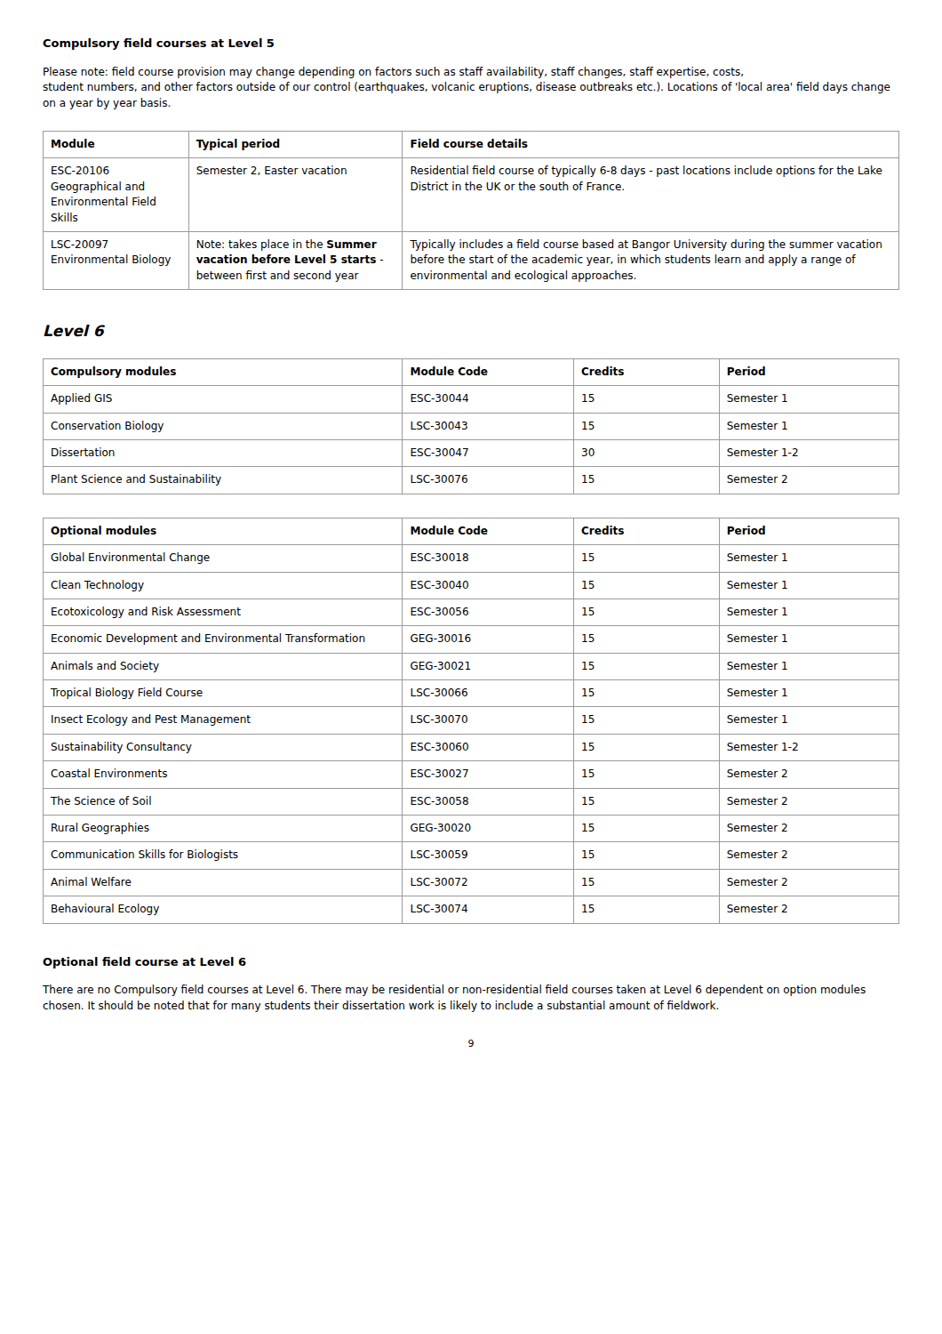Compulsory field courses at Level 5
Please note: field course provision may change depending on factors such as staff availability, staff changes, staff expertise, costs,
student numbers, and other factors outside of our control (earthquakes, volcanic eruptions, disease outbreaks etc.). Locations of 'local area' field days change on a year by year basis.
| Module | Typical period | Field course details |
| --- | --- | --- |
| ESC-20106 Geographical and Environmental Field Skills | Semester 2, Easter vacation | Residential field course of typically 6-8 days - past locations include options for the Lake District in the UK or the south of France. |
| LSC-20097 Environmental Biology | Note: takes place in the Summer vacation before Level 5 starts - between first and second year | Typically includes a field course based at Bangor University during the summer vacation before the start of the academic year, in which students learn and apply a range of environmental and ecological approaches. |
Level 6
| Compulsory modules | Module Code | Credits | Period |
| --- | --- | --- | --- |
| Applied GIS | ESC-30044 | 15 | Semester 1 |
| Conservation Biology | LSC-30043 | 15 | Semester 1 |
| Dissertation | ESC-30047 | 30 | Semester 1-2 |
| Plant Science and Sustainability | LSC-30076 | 15 | Semester 2 |
| Optional modules | Module Code | Credits | Period |
| --- | --- | --- | --- |
| Global Environmental Change | ESC-30018 | 15 | Semester 1 |
| Clean Technology | ESC-30040 | 15 | Semester 1 |
| Ecotoxicology and Risk Assessment | ESC-30056 | 15 | Semester 1 |
| Economic Development and Environmental Transformation | GEG-30016 | 15 | Semester 1 |
| Animals and Society | GEG-30021 | 15 | Semester 1 |
| Tropical Biology Field Course | LSC-30066 | 15 | Semester 1 |
| Insect Ecology and Pest Management | LSC-30070 | 15 | Semester 1 |
| Sustainability Consultancy | ESC-30060 | 15 | Semester 1-2 |
| Coastal Environments | ESC-30027 | 15 | Semester 2 |
| The Science of Soil | ESC-30058 | 15 | Semester 2 |
| Rural Geographies | GEG-30020 | 15 | Semester 2 |
| Communication Skills for Biologists | LSC-30059 | 15 | Semester 2 |
| Animal Welfare | LSC-30072 | 15 | Semester 2 |
| Behavioural Ecology | LSC-30074 | 15 | Semester 2 |
Optional field course at Level 6
There are no Compulsory field courses at Level 6. There may be residential or non-residential field courses taken at Level 6 dependent on option modules chosen. It should be noted that for many students their dissertation work is likely to include a substantial amount of fieldwork.
9